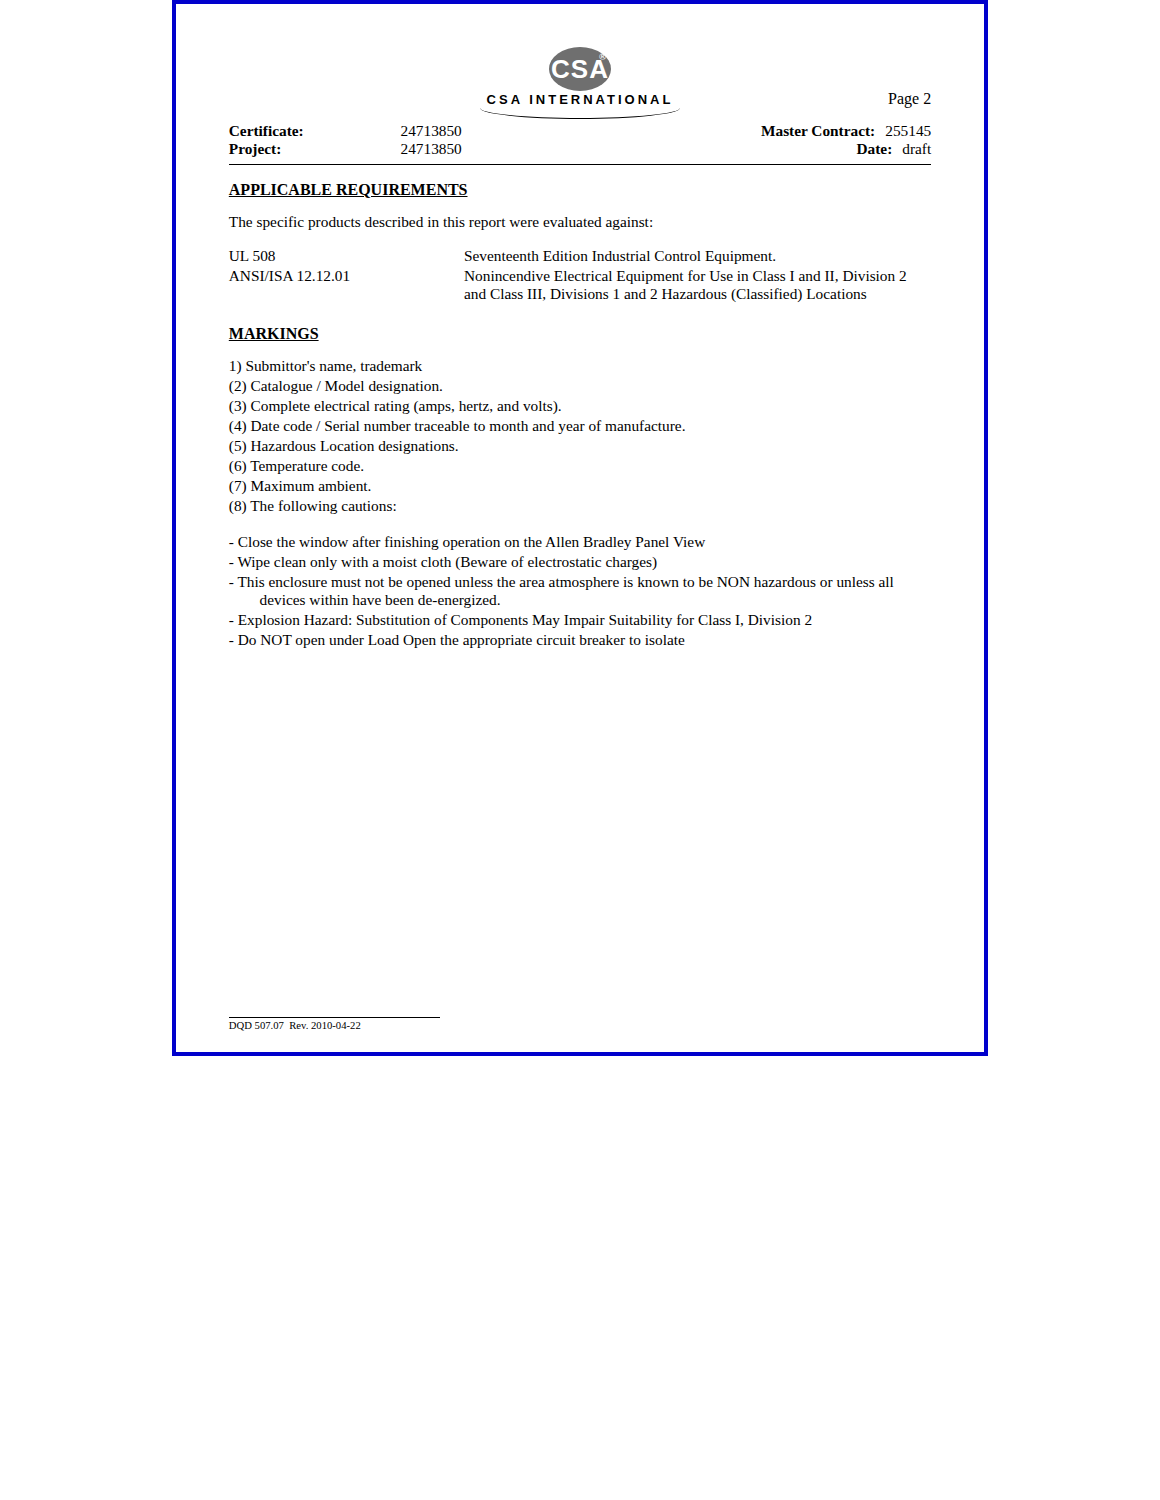CSA®
CSA INTERNATIONAL
Page 2
| Certificate: | 24713850 | Master Contract: 255145 |
| Project: | 24713850 | Date: draft |
APPLICABLE REQUIREMENTS
The specific products described in this report were evaluated against:
| UL 508 | Seventeenth Edition Industrial Control Equipment. |
| ANSI/ISA 12.12.01 | Nonincendive Electrical Equipment for Use in Class I and II, Division 2 and Class III, Divisions 1 and 2 Hazardous (Classified) Locations |
MARKINGS
1) Submittor's name, trademark
(2) Catalogue / Model designation.
(3) Complete electrical rating (amps, hertz, and volts).
(4) Date code / Serial number traceable to month and year of manufacture.
(5) Hazardous Location designations.
(6) Temperature code.
(7) Maximum ambient.
(8) The following cautions:
- Close the window after finishing operation on the Allen Bradley Panel View
- Wipe clean only with a moist cloth (Beware of electrostatic charges)
- This enclosure must not be opened unless the area atmosphere is known to be NON hazardous or unless alldevices within have been de-energized.
- Explosion Hazard: Substitution of Components May Impair Suitability for Class I, Division 2
- Do NOT open under Load Open the appropriate circuit breaker to isolate
DQD 507.07 Rev. 2010-04-22